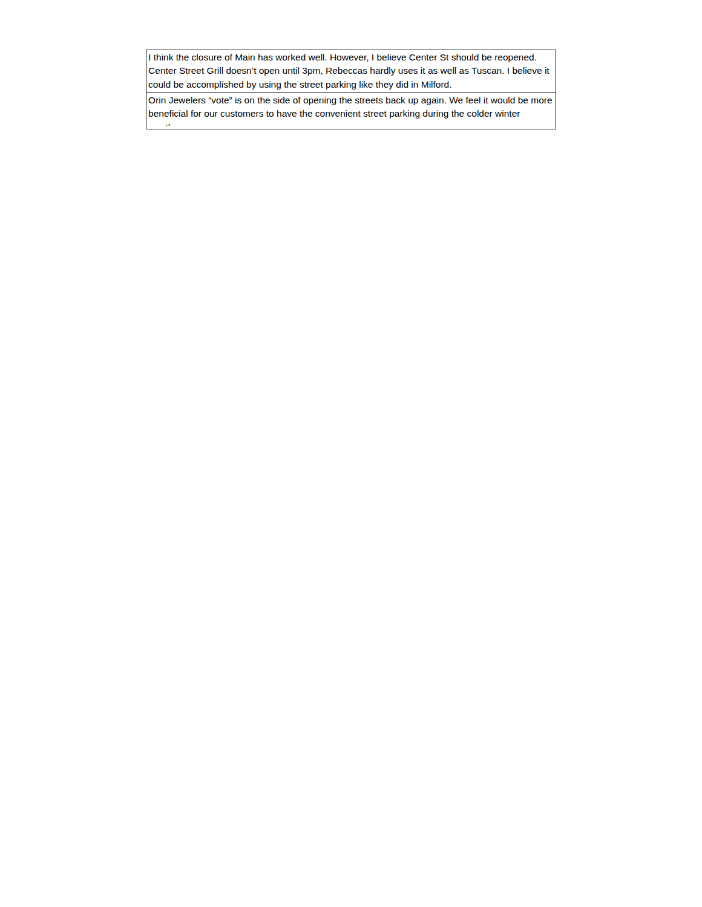| I think the closure of Main has worked well. However, I believe Center St should be reopened. Center Street Grill doesn’t open until 3pm, Rebeccas hardly uses it as well as Tuscan. I believe it could be accomplished by using the street parking like they did in Milford. |
| Orin Jewelers “vote” is on the side of opening the streets back up again. We feel it would be more beneficial for our customers to have the convenient street parking during the colder winter weather. |